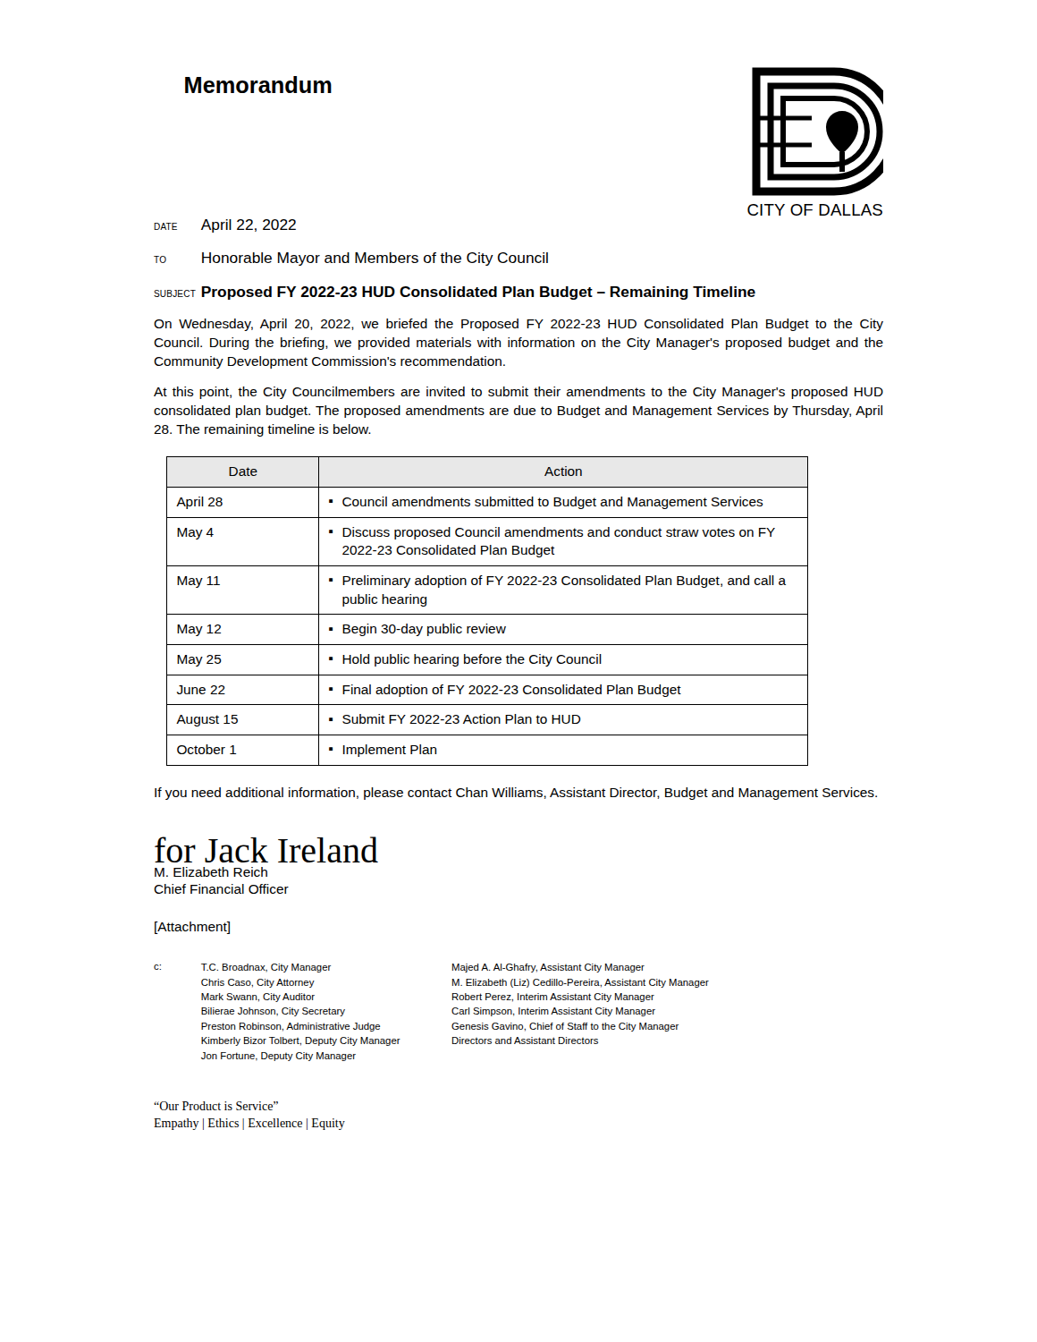Memorandum
CITY OF DALLAS
Date April 22, 2022
To Honorable Mayor and Members of the City Council
Subject Proposed FY 2022-23 HUD Consolidated Plan Budget – Remaining Timeline
On Wednesday, April 20, 2022, we briefed the Proposed FY 2022-23 HUD Consolidated Plan Budget to the City Council. During the briefing, we provided materials with information on the City Manager's proposed budget and the Community Development Commission's recommendation.
At this point, the City Councilmembers are invited to submit their amendments to the City Manager's proposed HUD consolidated plan budget. The proposed amendments are due to Budget and Management Services by Thursday, April 28. The remaining timeline is below.
| Date | Action |
| --- | --- |
| April 28 | Council amendments submitted to Budget and Management Services |
| May 4 | Discuss proposed Council amendments and conduct straw votes on FY 2022-23 Consolidated Plan Budget |
| May 11 | Preliminary adoption of FY 2022-23 Consolidated Plan Budget, and call a public hearing |
| May 12 | Begin 30-day public review |
| May 25 | Hold public hearing before the City Council |
| June 22 | Final adoption of FY 2022-23 Consolidated Plan Budget |
| August 15 | Submit FY 2022-23 Action Plan to HUD |
| October 1 | Implement Plan |
If you need additional information, please contact Chan Williams, Assistant Director, Budget and Management Services.
for Jack Ireland
M. Elizabeth Reich
Chief Financial Officer
[Attachment]
c:
T.C. Broadnax, City Manager
Chris Caso, City Attorney
Mark Swann, City Auditor
Bilierae Johnson, City Secretary
Preston Robinson, Administrative Judge
Kimberly Bizor Tolbert, Deputy City Manager
Jon Fortune, Deputy City Manager
Majed A. Al-Ghafry, Assistant City Manager
M. Elizabeth (Liz) Cedillo-Pereira, Assistant City Manager
Robert Perez, Interim Assistant City Manager
Carl Simpson, Interim Assistant City Manager
Genesis Gavino, Chief of Staff to the City Manager
Directors and Assistant Directors
“Our Product is Service”
Empathy | Ethics | Excellence | Equity